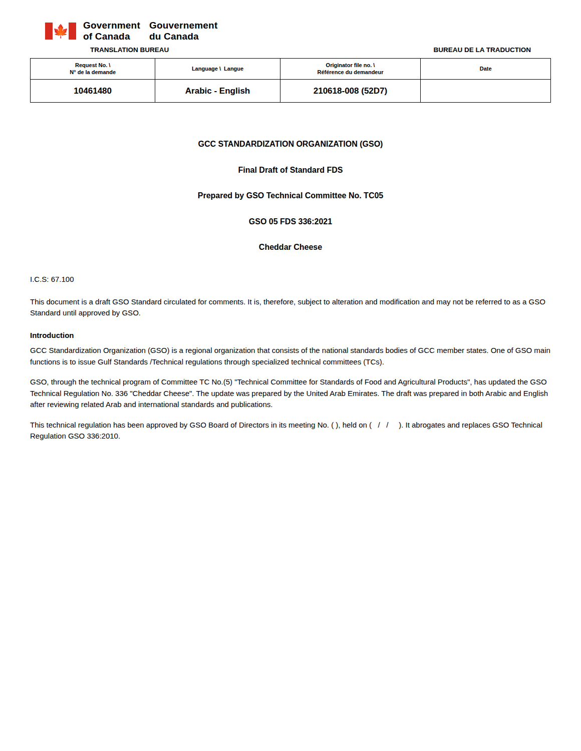🍁
| Government | Gouvernement |
| of Canada | du Canada |
TRANSLATION BUREAU BUREAU DE LA TRADUCTION
| Request No. \ N° de la demande | Language \ Langue | Originator file no. \ Référence du demandeur | Date |
| 10461480 | Arabic - English | 210618-008 (52D7) | |
GCC STANDARDIZATION ORGANIZATION (GSO)
Final Draft of Standard FDS
Prepared by GSO Technical Committee No. TC05
GSO 05 FDS 336:2021
Cheddar Cheese
I.C.S: 67.100
This document is a draft GSO Standard circulated for comments. It is, therefore, subject to alteration and modification and may not be referred to as a GSO Standard until approved by GSO.
Introduction
GCC Standardization Organization (GSO) is a regional organization that consists of the national standards bodies of GCC member states. One of GSO main functions is to issue Gulf Standards /Technical regulations through specialized technical committees (TCs).
GSO, through the technical program of Committee TC No.(5) "Technical Committee for Standards of Food and Agricultural Products", has updated the GSO Technical Regulation No. 336 "Cheddar Cheese". The update was prepared by the United Arab Emirates. The draft was prepared in both Arabic and English after reviewing related Arab and international standards and publications.
This technical regulation has been approved by GSO Board of Directors in its meeting No. ( ), held on ( / / ). It abrogates and replaces GSO Technical Regulation GSO 336:2010.